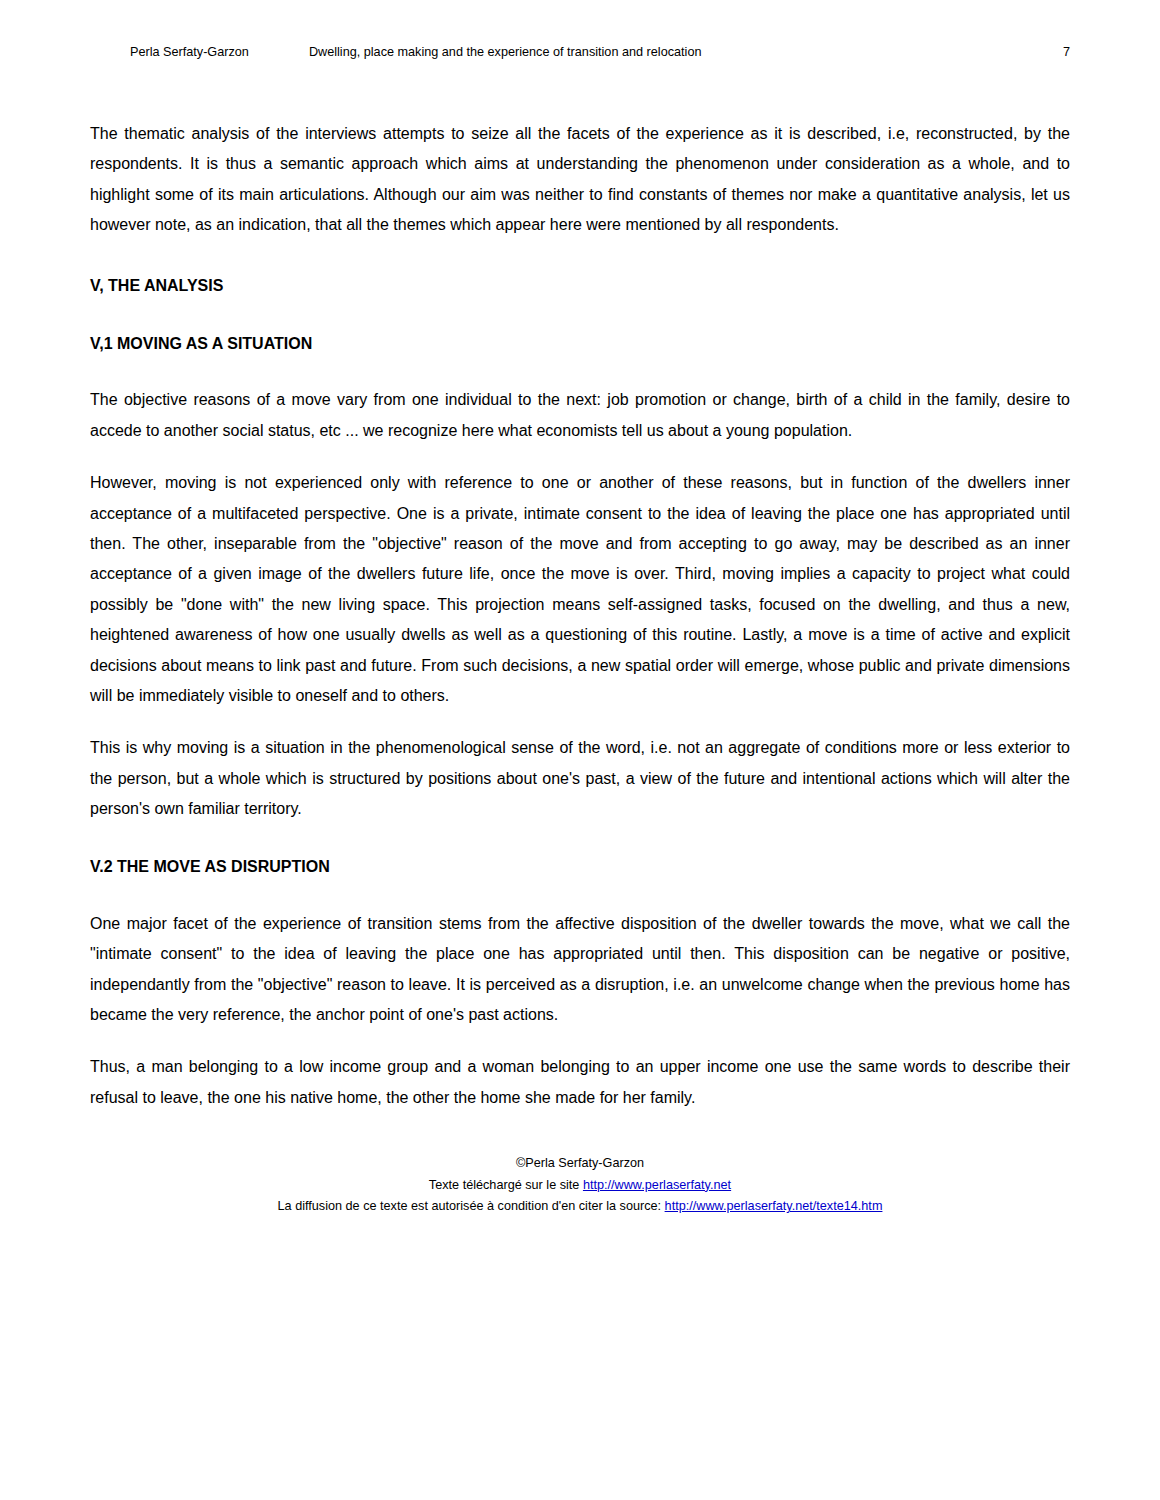Perla Serfaty-Garzon Dwelling, place making and the experience of transition and relocation 7
The thematic analysis of the interviews attempts to seize all the facets of the experience as it is described, i.e, reconstructed, by the respondents. It is thus a semantic approach which aims at understanding the phenomenon under consideration as a whole, and to highlight some of its main articulations. Although our aim was neither to find constants of themes nor make a quantitative analysis, let us however note, as an indication, that all the themes which appear here were mentioned by all respondents.
V, THE ANALYSIS
V,1 MOVING AS A SITUATION
The objective reasons of a move vary from one individual to the next: job promotion or change, birth of a child in the family, desire to accede to another social status, etc ... we recognize here what economists tell us about a young population.
However, moving is not experienced only with reference to one or another of these reasons, but in function of the dwellers inner acceptance of a multifaceted perspective. One is a private, intimate consent to the idea of leaving the place one has appropriated until then. The other, inseparable from the "objective" reason of the move and from accepting to go away, may be described as an inner acceptance of a given image of the dwellers future life, once the move is over. Third, moving implies a capacity to project what could possibly be "done with" the new living space. This projection means self-assigned tasks, focused on the dwelling, and thus a new, heightened awareness of how one usually dwells as well as a questioning of this routine. Lastly, a move is a time of active and explicit decisions about means to link past and future. From such decisions, a new spatial order will emerge, whose public and private dimensions will be immediately visible to oneself and to others.
This is why moving is a situation in the phenomenological sense of the word, i.e. not an aggregate of conditions more or less exterior to the person, but a whole which is structured by positions about one's past, a view of the future and intentional actions which will alter the person's own familiar territory.
V.2 THE MOVE AS DISRUPTION
One major facet of the experience of transition stems from the affective disposition of the dweller towards the move, what we call the "intimate consent" to the idea of leaving the place one has appropriated until then. This disposition can be negative or positive, independantly from the "objective" reason to leave. It is perceived as a disruption, i.e. an unwelcome change when the previous home has became the very reference, the anchor point of one's past actions.
Thus, a man belonging to a low income group and a woman belonging to an upper income one use the same words to describe their refusal to leave, the one his native home, the other the home she made for her family.
©Perla Serfaty-Garzon
Texte téléchargé sur le site http://www.perlaserfaty.net
La diffusion de ce texte est autorisée à condition d'en citer la source: http://www.perlaserfaty.net/texte14.htm